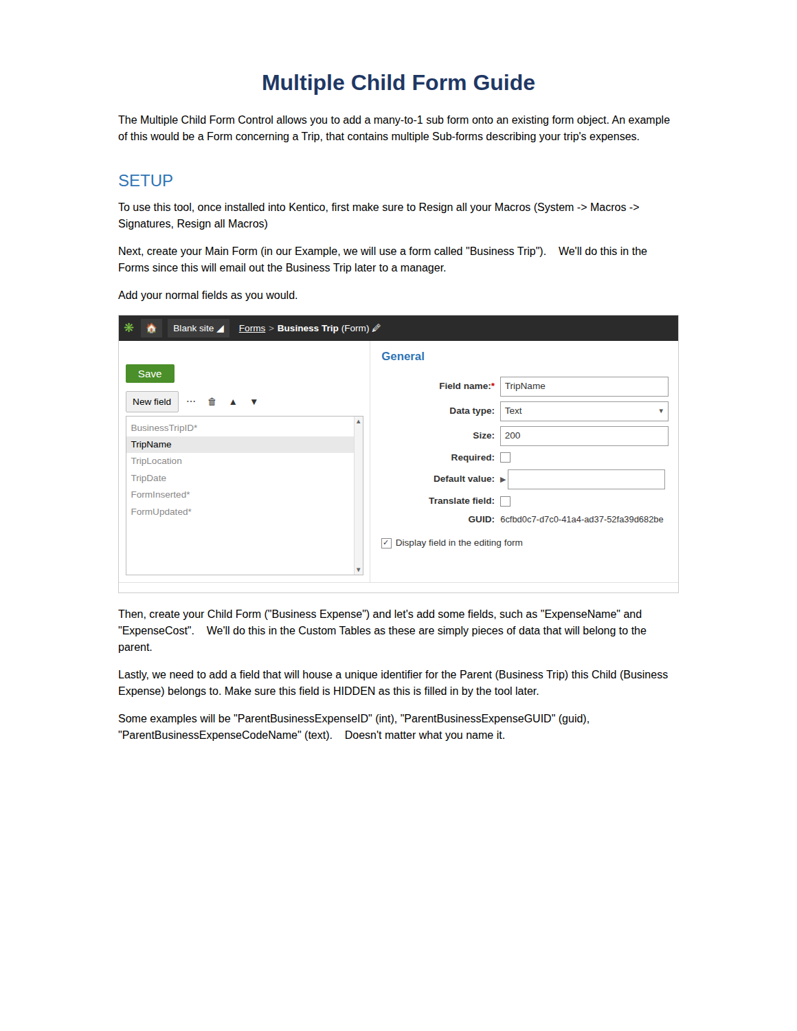Multiple Child Form Guide
The Multiple Child Form Control allows you to add a many-to-1 sub form onto an existing form object. An example of this would be a Form concerning a Trip, that contains multiple Sub-forms describing your trip's expenses.
SETUP
To use this tool, once installed into Kentico, first make sure to Resign all your Macros (System -> Macros -> Signatures, Resign all Macros)
Next, create your Main Form (in our Example, we will use a form called "Business Trip"). We'll do this in the Forms since this will email out the Business Trip later to a manager.
Add your normal fields as you would.
❋ 🏠 Blank site ◢ Forms>Business Trip (Form) 🖉
⋯
Save
New field ⋯ 🗑 ▲ ▼
BusinessTripID*
TripName
TripLocation
TripDate
FormInserted*
FormUpdated*
▲
▼
General
| Field name: * | TripName |
| Data type: | Text ▼ |
| Size: | 200 |
| Required: | |
| Default value: | ▶ |
| Translate field: | |
| GUID: | 6cfbd0c7-d7c0-41a4-ad37-52fa39d682be |
Display field in the editing form
Then, create your Child Form ("Business Expense") and let's add some fields, such as "ExpenseName" and "ExpenseCost". We'll do this in the Custom Tables as these are simply pieces of data that will belong to the parent.
Lastly, we need to add a field that will house a unique identifier for the Parent (Business Trip) this Child (Business Expense) belongs to. Make sure this field is HIDDEN as this is filled in by the tool later.
Some examples will be "ParentBusinessExpenseID" (int), "ParentBusinessExpenseGUID" (guid), "ParentBusinessExpenseCodeName" (text). Doesn't matter what you name it.